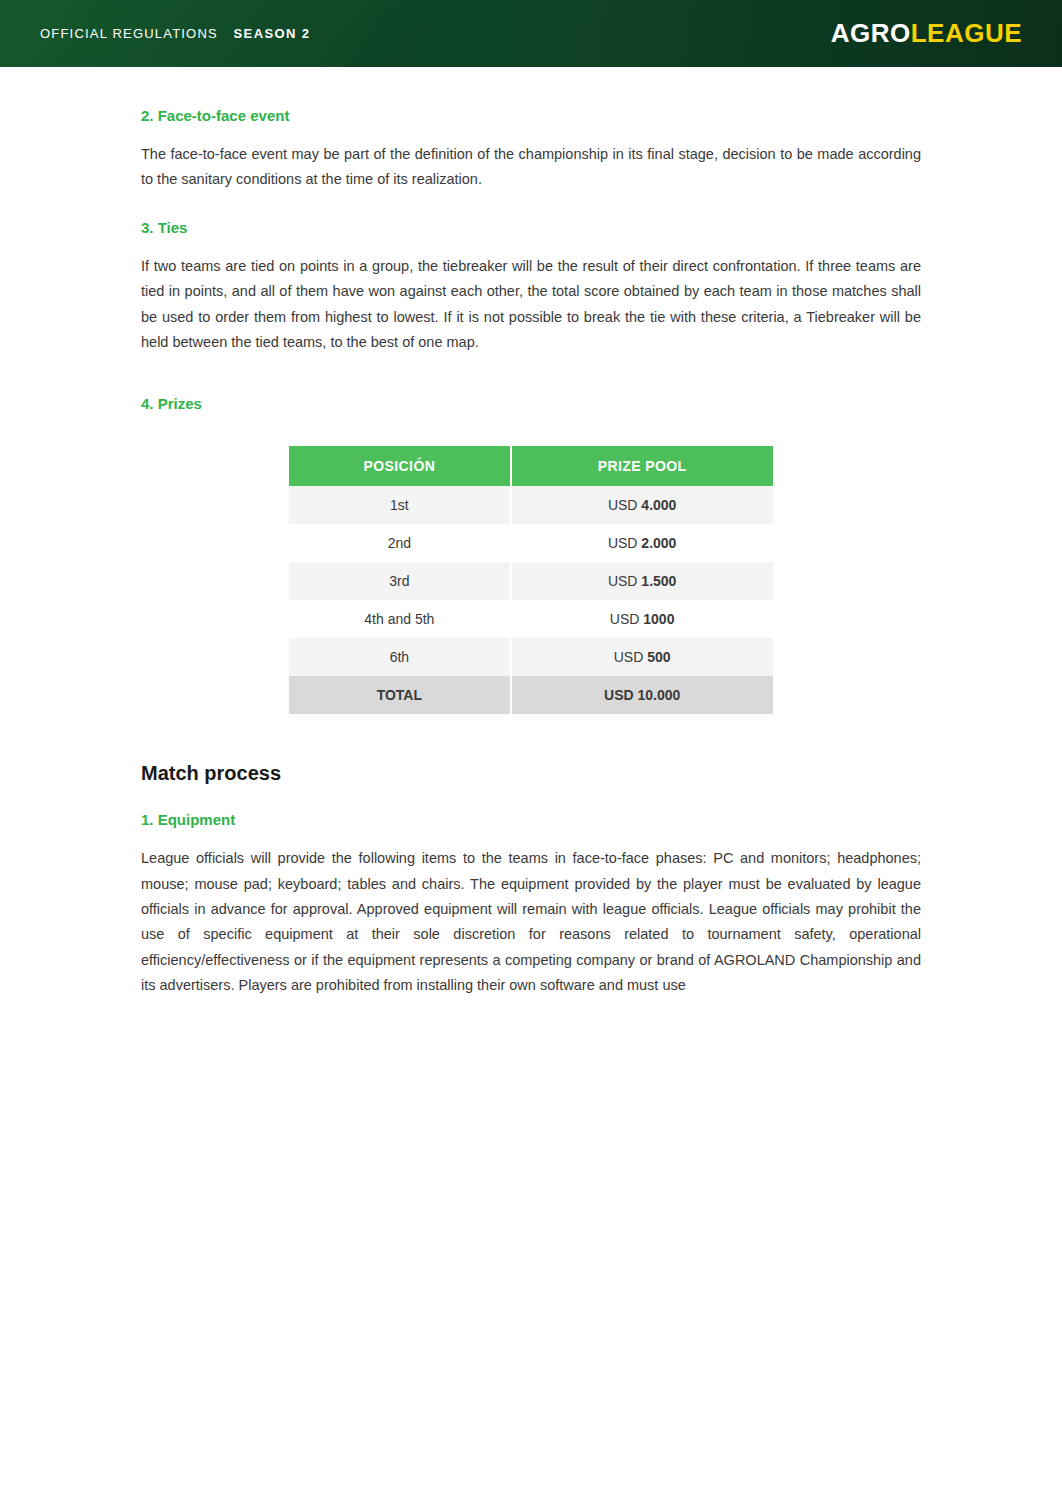OFFICIAL REGULATIONS SEASON 2
AGRO LEAGUE
2. Face-to-face event
The face-to-face event may be part of the definition of the championship in its final stage, decision to be made according to the sanitary conditions at the time of its realization.
3. Ties
If two teams are tied on points in a group, the tiebreaker will be the result of their direct confrontation. If three teams are tied in points, and all of them have won against each other, the total score obtained by each team in those matches shall be used to order them from highest to lowest. If it is not possible to break the tie with these criteria, a Tiebreaker will be held between the tied teams, to the best of one map.
4. Prizes
| POSICIÓN | PRIZE POOL |
| --- | --- |
| 1st | USD 4.000 |
| 2nd | USD 2.000 |
| 3rd | USD 1.500 |
| 4th and 5th | USD 1000 |
| 6th | USD 500 |
| TOTAL | USD 10.000 |
Match process
1. Equipment
League officials will provide the following items to the teams in face-to-face phases: PC and monitors; headphones; mouse; mouse pad; keyboard; tables and chairs. The equipment provided by the player must be evaluated by league officials in advance for approval. Approved equipment will remain with league officials. League officials may prohibit the use of specific equipment at their sole discretion for reasons related to tournament safety, operational efficiency/effectiveness or if the equipment represents a competing company or brand of AGROLAND Championship and its advertisers. Players are prohibited from installing their own software and must use